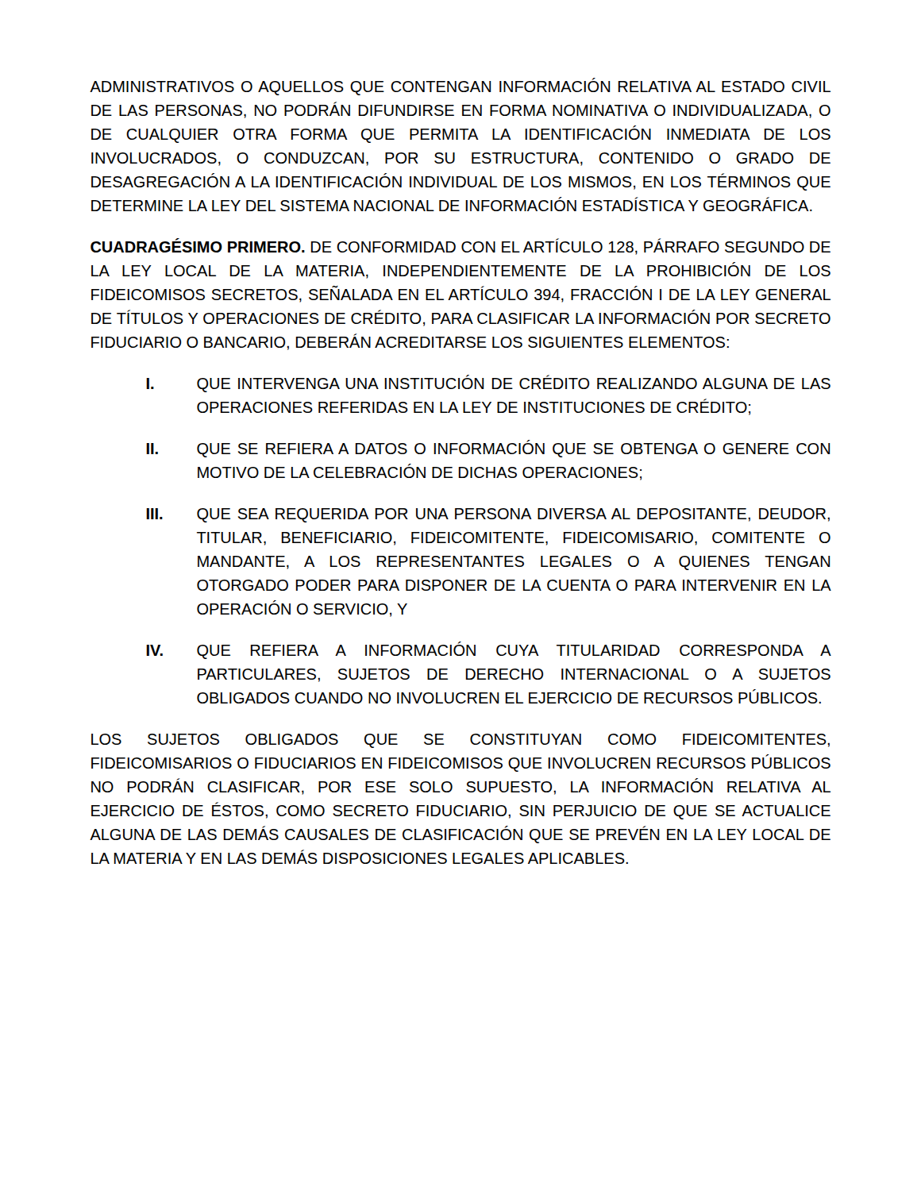ADMINISTRATIVOS O AQUELLOS QUE CONTENGAN INFORMACIÓN RELATIVA AL ESTADO CIVIL DE LAS PERSONAS, NO PODRÁN DIFUNDIRSE EN FORMA NOMINATIVA O INDIVIDUALIZADA, O DE CUALQUIER OTRA FORMA QUE PERMITA LA IDENTIFICACIÓN INMEDIATA DE LOS INVOLUCRADOS, O CONDUZCAN, POR SU ESTRUCTURA, CONTENIDO O GRADO DE DESAGREGACIÓN A LA IDENTIFICACIÓN INDIVIDUAL DE LOS MISMOS, EN LOS TÉRMINOS QUE DETERMINE LA LEY DEL SISTEMA NACIONAL DE INFORMACIÓN ESTADÍSTICA Y GEOGRÁFICA.
CUADRAGÉSIMO PRIMERO. DE CONFORMIDAD CON EL ARTÍCULO 128, PÁRRAFO SEGUNDO DE LA LEY LOCAL DE LA MATERIA, INDEPENDIENTEMENTE DE LA PROHIBICIÓN DE LOS FIDEICOMISOS SECRETOS, SEÑALADA EN EL ARTÍCULO 394, FRACCIÓN I DE LA LEY GENERAL DE TÍTULOS Y OPERACIONES DE CRÉDITO, PARA CLASIFICAR LA INFORMACIÓN POR SECRETO FIDUCIARIO O BANCARIO, DEBERÁN ACREDITARSE LOS SIGUIENTES ELEMENTOS:
I. QUE INTERVENGA UNA INSTITUCIÓN DE CRÉDITO REALIZANDO ALGUNA DE LAS OPERACIONES REFERIDAS EN LA LEY DE INSTITUCIONES DE CRÉDITO;
II. QUE SE REFIERA A DATOS O INFORMACIÓN QUE SE OBTENGA O GENERE CON MOTIVO DE LA CELEBRACIÓN DE DICHAS OPERACIONES;
III. QUE SEA REQUERIDA POR UNA PERSONA DIVERSA AL DEPOSITANTE, DEUDOR, TITULAR, BENEFICIARIO, FIDEICOMITENTE, FIDEICOMISARIO, COMITENTE O MANDANTE, A LOS REPRESENTANTES LEGALES O A QUIENES TENGAN OTORGADO PODER PARA DISPONER DE LA CUENTA O PARA INTERVENIR EN LA OPERACIÓN O SERVICIO, Y
IV. QUE REFIERA A INFORMACIÓN CUYA TITULARIDAD CORRESPONDA A PARTICULARES, SUJETOS DE DERECHO INTERNACIONAL O A SUJETOS OBLIGADOS CUANDO NO INVOLUCREN EL EJERCICIO DE RECURSOS PÚBLICOS.
LOS SUJETOS OBLIGADOS QUE SE CONSTITUYAN COMO FIDEICOMITENTES, FIDEICOMISARIOS O FIDUCIARIOS EN FIDEICOMISOS QUE INVOLUCREN RECURSOS PÚBLICOS NO PODRÁN CLASIFICAR, POR ESE SOLO SUPUESTO, LA INFORMACIÓN RELATIVA AL EJERCICIO DE ÉSTOS, COMO SECRETO FIDUCIARIO, SIN PERJUICIO DE QUE SE ACTUALICE ALGUNA DE LAS DEMÁS CAUSALES DE CLASIFICACIÓN QUE SE PREVÉN EN LA LEY LOCAL DE LA MATERIA Y EN LAS DEMÁS DISPOSICIONES LEGALES APLICABLES.